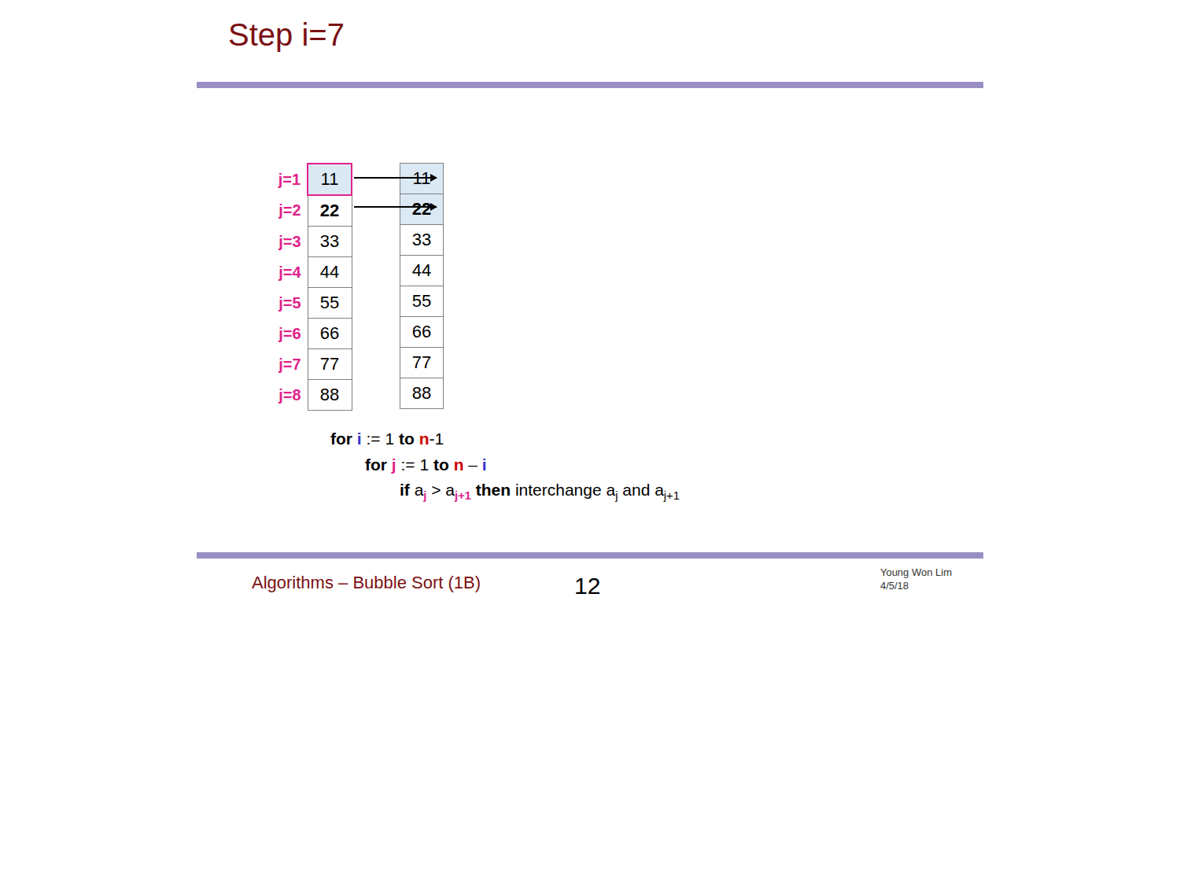Step i=7
| j=1 | 11 |
| j=2 | 22 |
| j=3 | 33 |
| j=4 | 44 |
| j=5 | 55 |
| j=6 | 66 |
| j=7 | 77 |
| j=8 | 88 |
| 11 |
| 22 |
| 33 |
| 44 |
| 55 |
| 66 |
| 77 |
| 88 |
for i := 1 to n-1
for j := 1 to n – i
if aj > aj+1 then interchange aj and aj+1
Algorithms – Bubble Sort (1B)
12
Young Won Lim
4/5/18